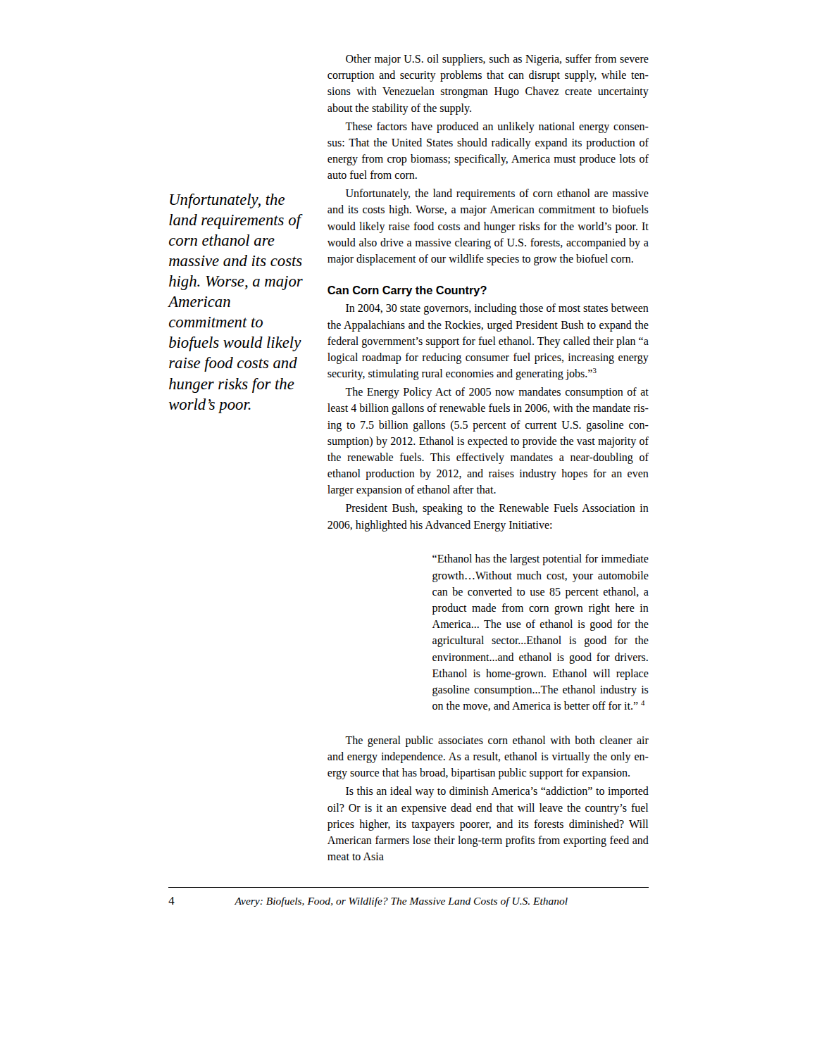Unfortunately, the land requirements of corn ethanol are massive and its costs high. Worse, a major American commitment to biofuels would likely raise food costs and hunger risks for the world’s poor.
Other major U.S. oil suppliers, such as Nigeria, suffer from severe corruption and security problems that can disrupt supply, while tensions with Venezuelan strongman Hugo Chavez create uncertainty about the stability of the supply.
These factors have produced an unlikely national energy consensus: That the United States should radically expand its production of energy from crop biomass; specifically, America must produce lots of auto fuel from corn.
Unfortunately, the land requirements of corn ethanol are massive and its costs high. Worse, a major American commitment to biofuels would likely raise food costs and hunger risks for the world’s poor. It would also drive a massive clearing of U.S. forests, accompanied by a major displacement of our wildlife species to grow the biofuel corn.
Can Corn Carry the Country?
In 2004, 30 state governors, including those of most states between the Appalachians and the Rockies, urged President Bush to expand the federal government’s support for fuel ethanol. They called their plan “a logical roadmap for reducing consumer fuel prices, increasing energy security, stimulating rural economies and generating jobs.”3
The Energy Policy Act of 2005 now mandates consumption of at least 4 billion gallons of renewable fuels in 2006, with the mandate rising to 7.5 billion gallons (5.5 percent of current U.S. gasoline consumption) by 2012. Ethanol is expected to provide the vast majority of the renewable fuels. This effectively mandates a near-doubling of ethanol production by 2012, and raises industry hopes for an even larger expansion of ethanol after that.
President Bush, speaking to the Renewable Fuels Association in 2006, highlighted his Advanced Energy Initiative:
“Ethanol has the largest potential for immediate growth…Without much cost, your automobile can be converted to use 85 percent ethanol, a product made from corn grown right here in America... The use of ethanol is good for the agricultural sector...Ethanol is good for the environment...and ethanol is good for drivers. Ethanol is home-grown. Ethanol will replace gasoline consumption...The ethanol industry is on the move, and America is better off for it.” 4
The general public associates corn ethanol with both cleaner air and energy independence. As a result, ethanol is virtually the only energy source that has broad, bipartisan public support for expansion.
Is this an ideal way to diminish America’s “addiction” to imported oil? Or is it an expensive dead end that will leave the country’s fuel prices higher, its taxpayers poorer, and its forests diminished? Will American farmers lose their long-term profits from exporting feed and meat to Asia
4
Avery: Biofuels, Food, or Wildlife? The Massive Land Costs of U.S. Ethanol